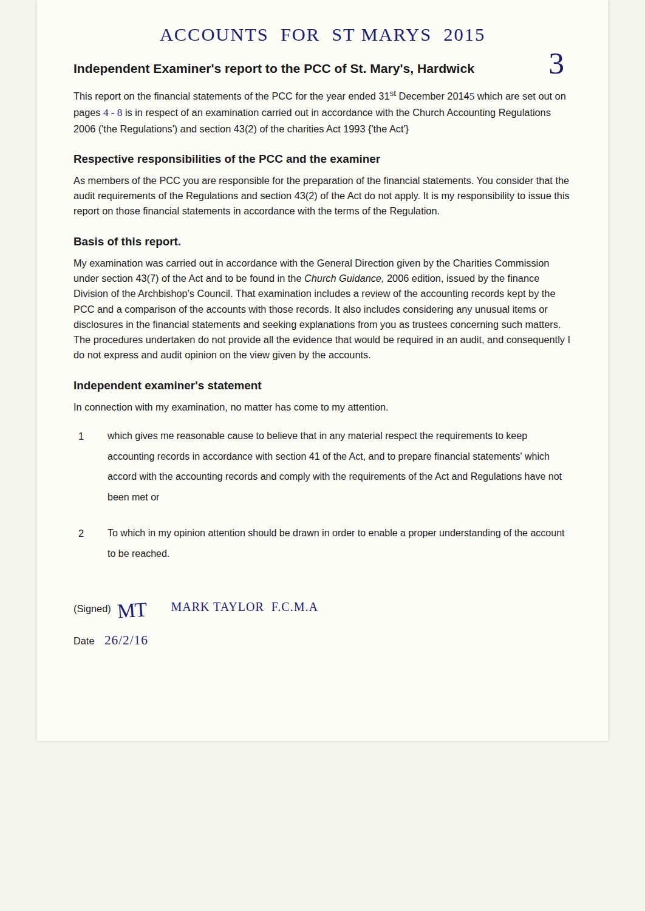ACCOUNTS FOR ST MARYS 2015 3
Independent Examiner's report to the PCC of St. Mary's, Hardwick
This report on the financial statements of the PCC for the year ended 31st December 20145 which are set out on pages 4 - 8 is in respect of an examination carried out in accordance with the Church Accounting Regulations 2006 ('the Regulations') and section 43(2) of the charities Act 1993 {'the Act'}
Respective responsibilities of the PCC and the examiner
As members of the PCC you are responsible for the preparation of the financial statements. You consider that the audit requirements of the Regulations and section 43(2) of the Act do not apply. It is my responsibility to issue this report on those financial statements in accordance with the terms of the Regulation.
Basis of this report.
My examination was carried out in accordance with the General Direction given by the Charities Commission under section 43(7) of the Act and to be found in the Church Guidance, 2006 edition, issued by the finance Division of the Archbishop's Council. That examination includes a review of the accounting records kept by the PCC and a comparison of the accounts with those records. It also includes considering any unusual items or disclosures in the financial statements and seeking explanations from you as trustees concerning such matters. The procedures undertaken do not provide all the evidence that would be required in an audit, and consequently I do not express and audit opinion on the view given by the accounts.
Independent examiner's statement
In connection with my examination, no matter has come to my attention.
which gives me reasonable cause to believe that in any material respect the requirements to keep accounting records in accordance with section 41 of the Act, and to prepare financial statements' which accord with the accounting records and comply with the requirements of the Act and Regulations have not been met or
To which in my opinion attention should be drawn in order to enable a proper understanding of the account to be reached.
(Signed) M T   MARK TAYLOR F.C.M.A
Date 26/2/16